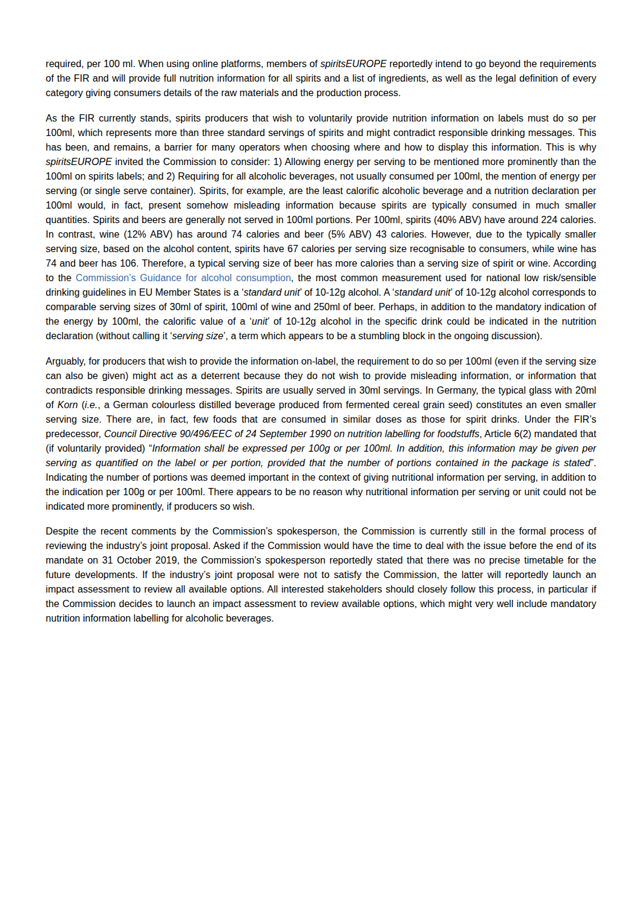required, per 100 ml. When using online platforms, members of spiritsEUROPE reportedly intend to go beyond the requirements of the FIR and will provide full nutrition information for all spirits and a list of ingredients, as well as the legal definition of every category giving consumers details of the raw materials and the production process.
As the FIR currently stands, spirits producers that wish to voluntarily provide nutrition information on labels must do so per 100ml, which represents more than three standard servings of spirits and might contradict responsible drinking messages. This has been, and remains, a barrier for many operators when choosing where and how to display this information. This is why spiritsEUROPE invited the Commission to consider: 1) Allowing energy per serving to be mentioned more prominently than the 100ml on spirits labels; and 2) Requiring for all alcoholic beverages, not usually consumed per 100ml, the mention of energy per serving (or single serve container). Spirits, for example, are the least calorific alcoholic beverage and a nutrition declaration per 100ml would, in fact, present somehow misleading information because spirits are typically consumed in much smaller quantities. Spirits and beers are generally not served in 100ml portions. Per 100ml, spirits (40% ABV) have around 224 calories. In contrast, wine (12% ABV) has around 74 calories and beer (5% ABV) 43 calories. However, due to the typically smaller serving size, based on the alcohol content, spirits have 67 calories per serving size recognisable to consumers, while wine has 74 and beer has 106. Therefore, a typical serving size of beer has more calories than a serving size of spirit or wine. According to the Commission’s Guidance for alcohol consumption, the most common measurement used for national low risk/sensible drinking guidelines in EU Member States is a ‘standard unit’ of 10-12g alcohol. A ‘standard unit’ of 10-12g alcohol corresponds to comparable serving sizes of 30ml of spirit, 100ml of wine and 250ml of beer. Perhaps, in addition to the mandatory indication of the energy by 100ml, the calorific value of a ‘unit’ of 10-12g alcohol in the specific drink could be indicated in the nutrition declaration (without calling it ‘serving size’, a term which appears to be a stumbling block in the ongoing discussion).
Arguably, for producers that wish to provide the information on-label, the requirement to do so per 100ml (even if the serving size can also be given) might act as a deterrent because they do not wish to provide misleading information, or information that contradicts responsible drinking messages. Spirits are usually served in 30ml servings. In Germany, the typical glass with 20ml of Korn (i.e., a German colourless distilled beverage produced from fermented cereal grain seed) constitutes an even smaller serving size. There are, in fact, few foods that are consumed in similar doses as those for spirit drinks. Under the FIR’s predecessor, Council Directive 90/496/EEC of 24 September 1990 on nutrition labelling for foodstuffs, Article 6(2) mandated that (if voluntarily provided) “Information shall be expressed per 100g or per 100ml. In addition, this information may be given per serving as quantified on the label or per portion, provided that the number of portions contained in the package is stated”. Indicating the number of portions was deemed important in the context of giving nutritional information per serving, in addition to the indication per 100g or per 100ml. There appears to be no reason why nutritional information per serving or unit could not be indicated more prominently, if producers so wish.
Despite the recent comments by the Commission’s spokesperson, the Commission is currently still in the formal process of reviewing the industry’s joint proposal. Asked if the Commission would have the time to deal with the issue before the end of its mandate on 31 October 2019, the Commission’s spokesperson reportedly stated that there was no precise timetable for the future developments. If the industry’s joint proposal were not to satisfy the Commission, the latter will reportedly launch an impact assessment to review all available options. All interested stakeholders should closely follow this process, in particular if the Commission decides to launch an impact assessment to review available options, which might very well include mandatory nutrition information labelling for alcoholic beverages.